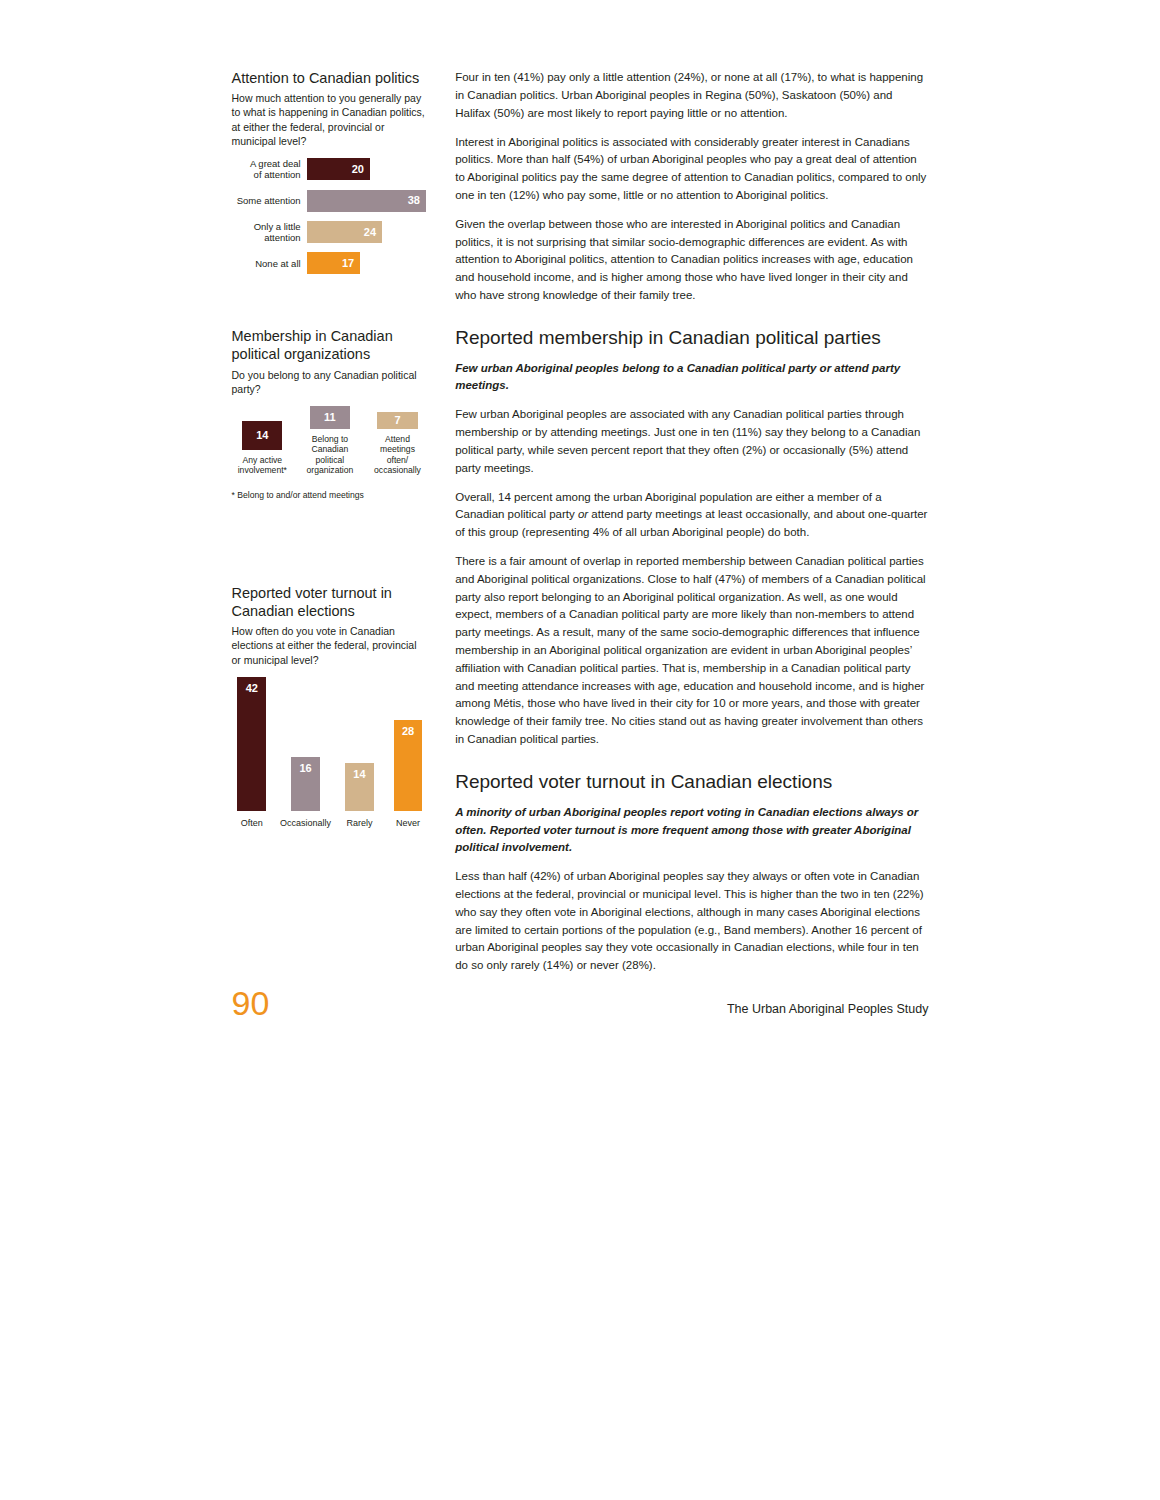Attention to Canadian politics
How much attention to you generally pay to what is happening in Canadian politics, at either the federal, provincial or municipal level?
A great deal
of attention
20
Some attention
38
Only a little
attention
24
None at all
17
Membership in Canadian political organizations
Do you belong to any Canadian political party?
14
Any active
involvement*
11
Belong to
Canadian political
organization
7
Attend meetings
often/
occasionally
* Belong to and/or attend meetings
Reported voter turnout in Canadian elections
How often do you vote in Canadian elections at either the federal, provincial or municipal level?
42
Often
16
Occasionally
14
Rarely
28
Never
Four in ten (41%) pay only a little attention (24%), or none at all (17%), to what is happening in Canadian politics. Urban Aboriginal peoples in Regina (50%), Saskatoon (50%) and Halifax (50%) are most likely to report paying little or no attention.
Interest in Aboriginal politics is associated with considerably greater interest in Canadians politics. More than half (54%) of urban Aboriginal peoples who pay a great deal of attention to Aboriginal politics pay the same degree of attention to Canadian politics, compared to only one in ten (12%) who pay some, little or no attention to Aboriginal politics.
Given the overlap between those who are interested in Aboriginal politics and Canadian politics, it is not surprising that similar socio-demographic differences are evident. As with attention to Aboriginal politics, attention to Canadian politics increases with age, education and household income, and is higher among those who have lived longer in their city and who have strong knowledge of their family tree.
Reported membership in Canadian political parties
Few urban Aboriginal peoples belong to a Canadian political party or attend party meetings.
Few urban Aboriginal peoples are associated with any Canadian political parties through membership or by attending meetings. Just one in ten (11%) say they belong to a Canadian political party, while seven percent report that they often (2%) or occasionally (5%) attend party meetings.
Overall, 14 percent among the urban Aboriginal population are either a member of a Canadian political party or attend party meetings at least occasionally, and about one-quarter of this group (representing 4% of all urban Aboriginal people) do both.
There is a fair amount of overlap in reported membership between Canadian political parties and Aboriginal political organizations. Close to half (47%) of members of a Canadian political party also report belonging to an Aboriginal political organization. As well, as one would expect, members of a Canadian political party are more likely than non-members to attend party meetings. As a result, many of the same socio-demographic differences that influence membership in an Aboriginal political organization are evident in urban Aboriginal peoples’ affiliation with Canadian political parties. That is, membership in a Canadian political party and meeting attendance increases with age, education and household income, and is higher among Métis, those who have lived in their city for 10 or more years, and those with greater knowledge of their family tree. No cities stand out as having greater involvement than others in Canadian political parties.
Reported voter turnout in Canadian elections
A minority of urban Aboriginal peoples report voting in Canadian elections always or often. Reported voter turnout is more frequent among those with greater Aboriginal political involvement.
Less than half (42%) of urban Aboriginal peoples say they always or often vote in Canadian elections at the federal, provincial or municipal level. This is higher than the two in ten (22%) who say they often vote in Aboriginal elections, although in many cases Aboriginal elections are limited to certain portions of the population (e.g., Band members). Another 16 percent of urban Aboriginal peoples say they vote occasionally in Canadian elections, while four in ten do so only rarely (14%) or never (28%).
90
The Urban Aboriginal Peoples Study